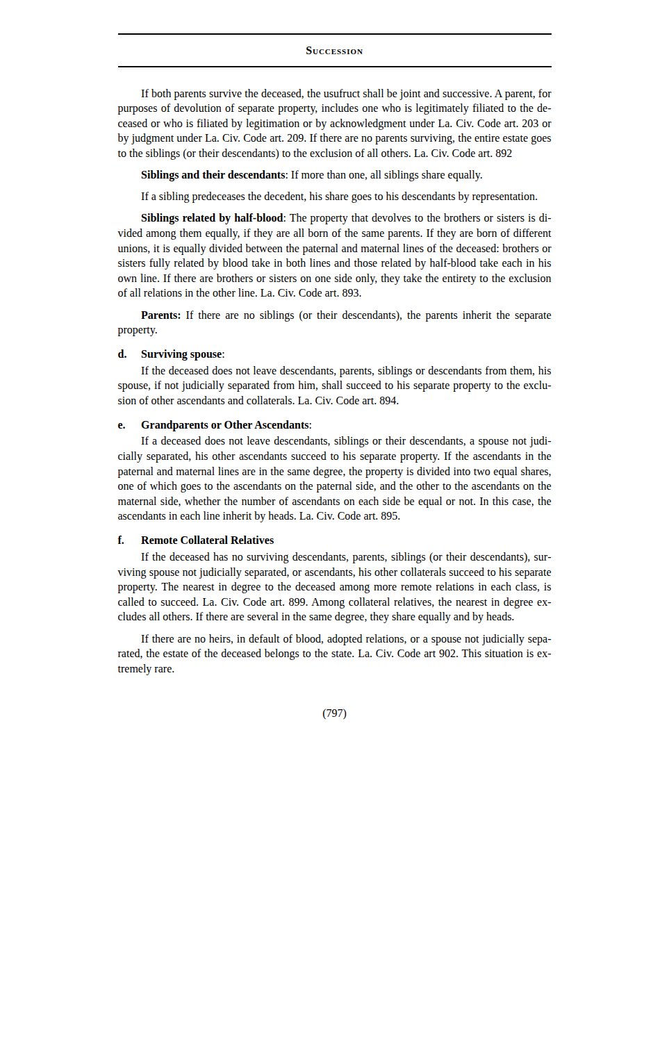Succession
If both parents survive the deceased, the usufruct shall be joint and successive. A parent, for purposes of devolution of separate property, includes one who is legitimately filiated to the deceased or who is filiated by legitimation or by acknowledgment under La. Civ. Code art. 203 or by judgment under La. Civ. Code art. 209. If there are no parents surviving, the entire estate goes to the siblings (or their descendants) to the exclusion of all others. La. Civ. Code art. 892
Siblings and their descendants: If more than one, all siblings share equally.
If a sibling predeceases the decedent, his share goes to his descendants by representation.
Siblings related by half-blood: The property that devolves to the brothers or sisters is divided among them equally, if they are all born of the same parents. If they are born of different unions, it is equally divided between the paternal and maternal lines of the deceased: brothers or sisters fully related by blood take in both lines and those related by half-blood take each in his own line. If there are brothers or sisters on one side only, they take the entirety to the exclusion of all relations in the other line. La. Civ. Code art. 893.
Parents: If there are no siblings (or their descendants), the parents inherit the separate property.
d. Surviving spouse:
If the deceased does not leave descendants, parents, siblings or descendants from them, his spouse, if not judicially separated from him, shall succeed to his separate property to the exclusion of other ascendants and collaterals. La. Civ. Code art. 894.
e. Grandparents or Other Ascendants:
If a deceased does not leave descendants, siblings or their descendants, a spouse not judicially separated, his other ascendants succeed to his separate property. If the ascendants in the paternal and maternal lines are in the same degree, the property is divided into two equal shares, one of which goes to the ascendants on the paternal side, and the other to the ascendants on the maternal side, whether the number of ascendants on each side be equal or not. In this case, the ascendants in each line inherit by heads. La. Civ. Code art. 895.
f. Remote Collateral Relatives
If the deceased has no surviving descendants, parents, siblings (or their descendants), surviving spouse not judicially separated, or ascendants, his other collaterals succeed to his separate property. The nearest in degree to the deceased among more remote relations in each class, is called to succeed. La. Civ. Code art. 899. Among collateral relatives, the nearest in degree excludes all others. If there are several in the same degree, they share equally and by heads.
If there are no heirs, in default of blood, adopted relations, or a spouse not judicially separated, the estate of the deceased belongs to the state. La. Civ. Code art 902. This situation is extremely rare.
(797)